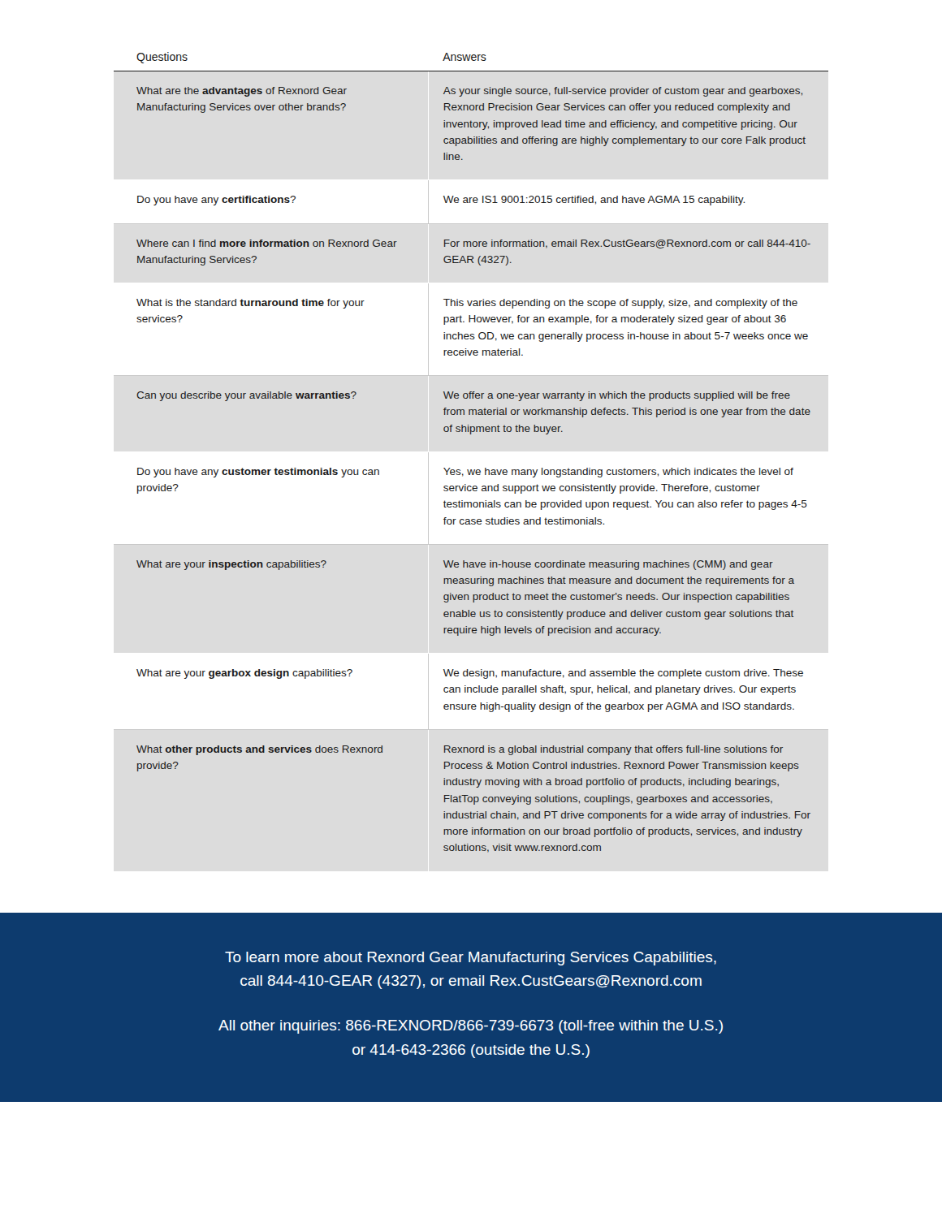| Questions | Answers |
| --- | --- |
| What are the advantages of Rexnord Gear Manufacturing Services over other brands? | As your single source, full-service provider of custom gear and gearboxes, Rexnord Precision Gear Services can offer you reduced complexity and inventory, improved lead time and efficiency, and competitive pricing. Our capabilities and offering are highly complementary to our core Falk product line. |
| Do you have any certifications ? | We are IS1 9001:2015 certified, and have AGMA 15 capability. |
| Where can I find more information on Rexnord Gear Manufacturing Services? | For more information, email Rex.CustGears@Rexnord.com or call 844-410-GEAR (4327). |
| What is the standard turnaround time for your services? | This varies depending on the scope of supply, size, and complexity of the part. However, for an example, for a moderately sized gear of about 36 inches OD, we can generally process in-house in about 5-7 weeks once we receive material. |
| Can you describe your available warranties ? | We offer a one-year warranty in which the products supplied will be free from material or workmanship defects. This period is one year from the date of shipment to the buyer. |
| Do you have any customer testimonials you can provide? | Yes, we have many longstanding customers, which indicates the level of service and support we consistently provide. Therefore, customer testimonials can be provided upon request. You can also refer to pages 4-5 for case studies and testimonials. |
| What are your inspection capabilities? | We have in-house coordinate measuring machines (CMM) and gear measuring machines that measure and document the requirements for a given product to meet the customer's needs. Our inspection capabilities enable us to consistently produce and deliver custom gear solutions that require high levels of precision and accuracy. |
| What are your gearbox design capabilities? | We design, manufacture, and assemble the complete custom drive. These can include parallel shaft, spur, helical, and planetary drives. Our experts ensure high-quality design of the gearbox per AGMA and ISO standards. |
| What other products and services does Rexnord provide? | Rexnord is a global industrial company that offers full-line solutions for Process & Motion Control industries. Rexnord Power Transmission keeps industry moving with a broad portfolio of products, including bearings, FlatTop conveying solutions, couplings, gearboxes and accessories, industrial chain, and PT drive components for a wide array of industries. For more information on our broad portfolio of products, services, and industry solutions, visit www.rexnord.com |
To learn more about Rexnord Gear Manufacturing Services Capabilities,
call 844-410-GEAR (4327), or email Rex.CustGears@Rexnord.com
All other inquiries: 866-REXNORD/866-739-6673 (toll-free within the U.S.)
or 414-643-2366 (outside the U.S.)